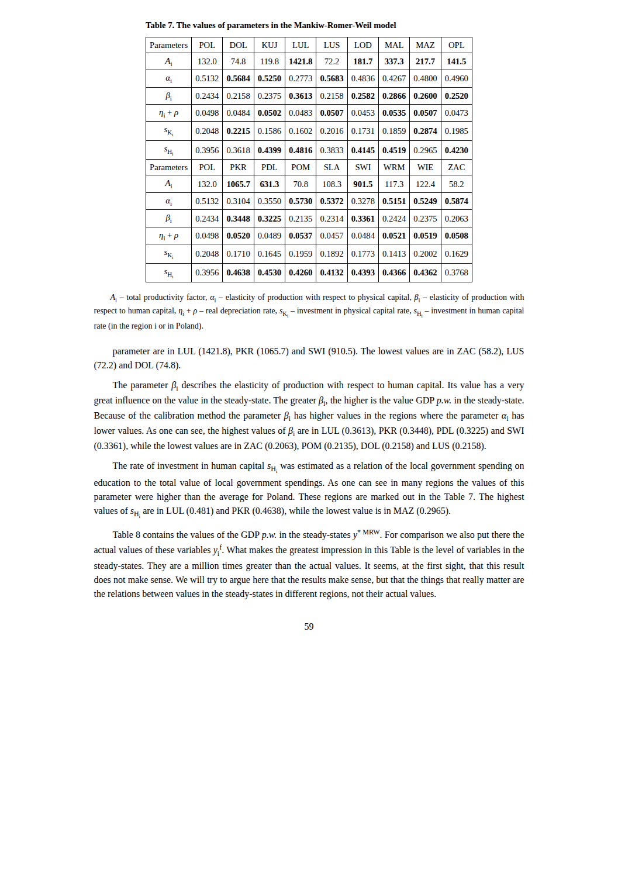Table 7. The values of parameters in the Mankiw-Romer-Weil model
| Parameters | POL | DOL | KUJ | LUL | LUS | LOD | MAL | MAZ | OPL |
| --- | --- | --- | --- | --- | --- | --- | --- | --- | --- |
| A i | 132.0 | 74.8 | 119.8 | 1421.8 | 72.2 | 181.7 | 337.3 | 217.7 | 141.5 |
| α i | 0.5132 | 0.5684 | 0.5250 | 0.2773 | 0.5683 | 0.4836 | 0.4267 | 0.4800 | 0.4960 |
| β i | 0.2434 | 0.2158 | 0.2375 | 0.3613 | 0.2158 | 0.2582 | 0.2866 | 0.2600 | 0.2520 |
| η i + ρ | 0.0498 | 0.0484 | 0.0502 | 0.0483 | 0.0507 | 0.0453 | 0.0535 | 0.0507 | 0.0473 |
| s K i | 0.2048 | 0.2215 | 0.1586 | 0.1602 | 0.2016 | 0.1731 | 0.1859 | 0.2874 | 0.1985 |
| s H i | 0.3956 | 0.3618 | 0.4399 | 0.4816 | 0.3833 | 0.4145 | 0.4519 | 0.2965 | 0.4230 |
| Parameters | POL | PKR | PDL | POM | SLA | SWI | WRM | WIE | ZAC |
| A i | 132.0 | 1065.7 | 631.3 | 70.8 | 108.3 | 901.5 | 117.3 | 122.4 | 58.2 |
| α i | 0.5132 | 0.3104 | 0.3550 | 0.5730 | 0.5372 | 0.3278 | 0.5151 | 0.5249 | 0.5874 |
| β i | 0.2434 | 0.3448 | 0.3225 | 0.2135 | 0.2314 | 0.3361 | 0.2424 | 0.2375 | 0.2063 |
| η i + ρ | 0.0498 | 0.0520 | 0.0489 | 0.0537 | 0.0457 | 0.0484 | 0.0521 | 0.0519 | 0.0508 |
| s K i | 0.2048 | 0.1710 | 0.1645 | 0.1959 | 0.1892 | 0.1773 | 0.1413 | 0.2002 | 0.1629 |
| s H i | 0.3956 | 0.4638 | 0.4530 | 0.4260 | 0.4132 | 0.4393 | 0.4366 | 0.4362 | 0.3768 |
Ai – total productivity factor, αi – elasticity of production with respect to physical capital, βi – elasticity of production with respect to human capital, ηi + ρ – real depreciation rate, sKi – investment in physical capital rate, sHi – investment in human capital rate (in the region i or in Poland).
parameter are in LUL (1421.8), PKR (1065.7) and SWI (910.5). The lowest values are in ZAC (58.2), LUS (72.2) and DOL (74.8).
The parameter βi describes the elasticity of production with respect to human capital. Its value has a very great influence on the value in the steady-state. The greater βi, the higher is the value GDP p.w. in the steady-state. Because of the calibration method the parameter βi has higher values in the regions where the parameter αi has lower values. As one can see, the highest values of βi are in LUL (0.3613), PKR (0.3448), PDL (0.3225) and SWI (0.3361), while the lowest values are in ZAC (0.2063), POM (0.2135), DOL (0.2158) and LUS (0.2158).
The rate of investment in human capital sHi was estimated as a relation of the local government spending on education to the total value of local government spendings. As one can see in many regions the values of this parameter were higher than the average for Poland. These regions are marked out in the Table 7. The highest values of sHi are in LUL (0.481) and PKR (0.4638), while the lowest value is in MAZ (0.2965).
Table 8 contains the values of the GDP p.w. in the steady-states y* MRW. For comparison we also put there the actual values of these variables yif. What makes the greatest impression in this Table is the level of variables in the steady-states. They are a million times greater than the actual values. It seems, at the first sight, that this result does not make sense. We will try to argue here that the results make sense, but that the things that really matter are the relations between values in the steady-states in different regions, not their actual values.
59